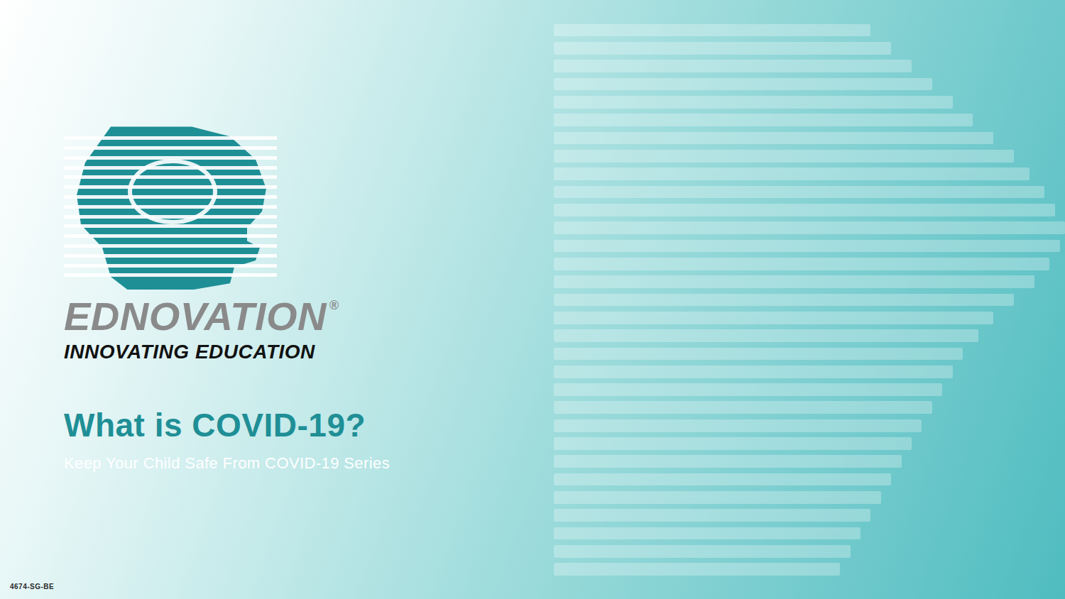EDNOVATION®
INNOVATING EDUCATION
What is COVID-19?
Keep Your Child Safe From COVID-19 Series
4674-SG-BE